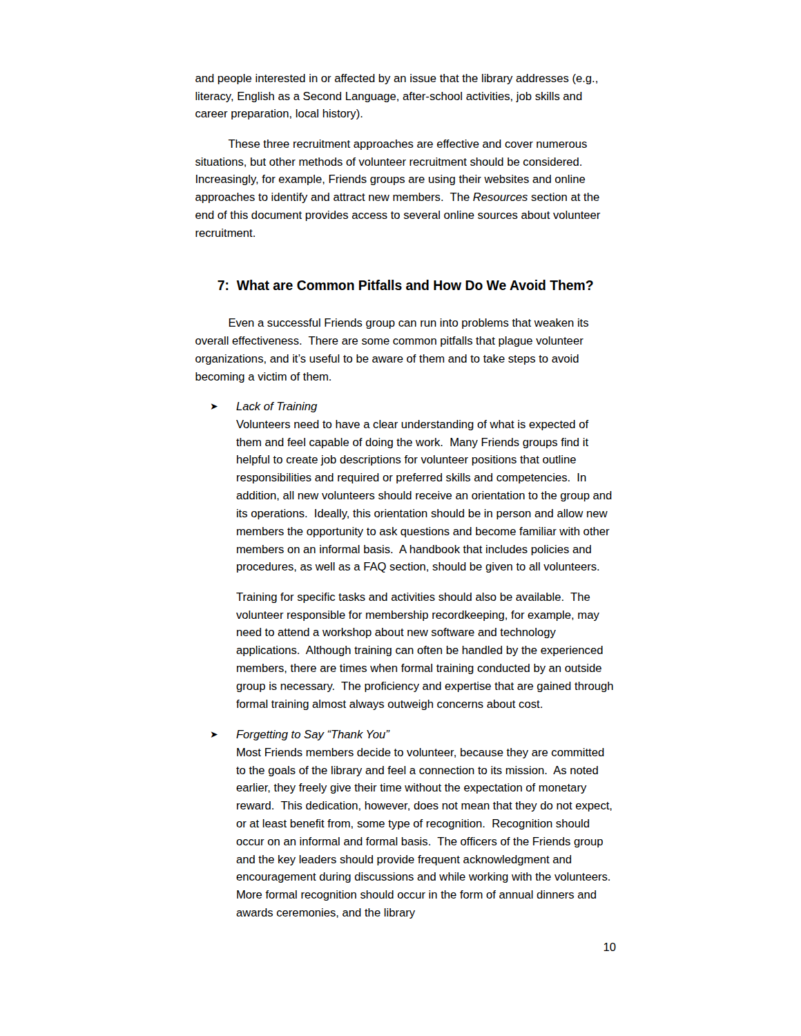and people interested in or affected by an issue that the library addresses (e.g., literacy, English as a Second Language, after-school activities, job skills and career preparation, local history).
These three recruitment approaches are effective and cover numerous situations, but other methods of volunteer recruitment should be considered. Increasingly, for example, Friends groups are using their websites and online approaches to identify and attract new members. The Resources section at the end of this document provides access to several online sources about volunteer recruitment.
7: What are Common Pitfalls and How Do We Avoid Them?
Even a successful Friends group can run into problems that weaken its overall effectiveness. There are some common pitfalls that plague volunteer organizations, and it’s useful to be aware of them and to take steps to avoid becoming a victim of them.
Lack of Training
Volunteers need to have a clear understanding of what is expected of them and feel capable of doing the work. Many Friends groups find it helpful to create job descriptions for volunteer positions that outline responsibilities and required or preferred skills and competencies. In addition, all new volunteers should receive an orientation to the group and its operations. Ideally, this orientation should be in person and allow new members the opportunity to ask questions and become familiar with other members on an informal basis. A handbook that includes policies and procedures, as well as a FAQ section, should be given to all volunteers.
Training for specific tasks and activities should also be available. The volunteer responsible for membership recordkeeping, for example, may need to attend a workshop about new software and technology applications. Although training can often be handled by the experienced members, there are times when formal training conducted by an outside group is necessary. The proficiency and expertise that are gained through formal training almost always outweigh concerns about cost.
Forgetting to Say “Thank You”
Most Friends members decide to volunteer, because they are committed to the goals of the library and feel a connection to its mission. As noted earlier, they freely give their time without the expectation of monetary reward. This dedication, however, does not mean that they do not expect, or at least benefit from, some type of recognition. Recognition should occur on an informal and formal basis. The officers of the Friends group and the key leaders should provide frequent acknowledgment and encouragement during discussions and while working with the volunteers. More formal recognition should occur in the form of annual dinners and awards ceremonies, and the library
10